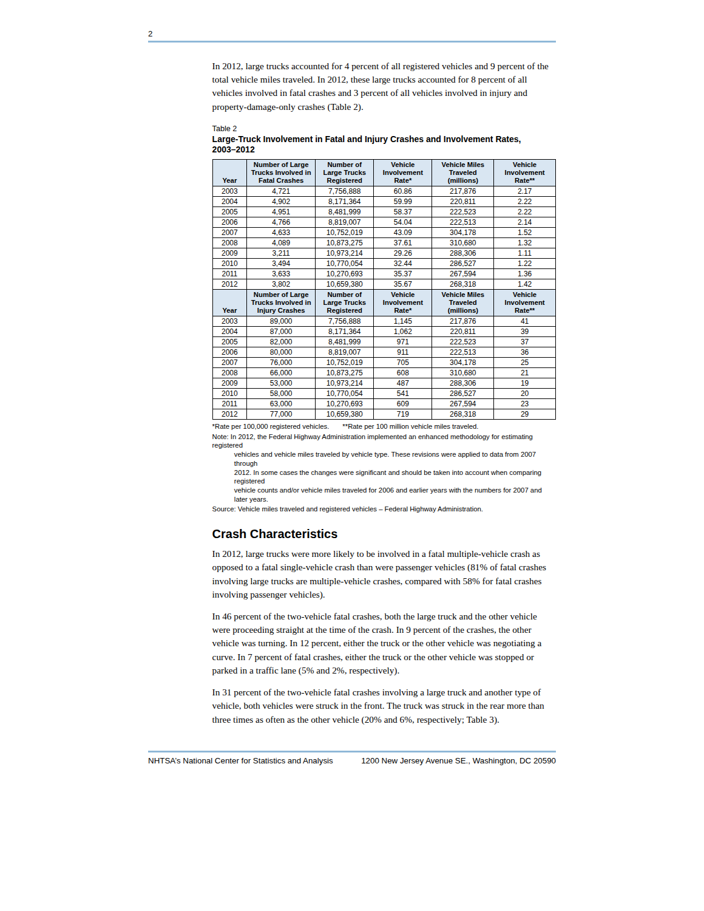2
In 2012, large trucks accounted for 4 percent of all registered vehicles and 9 percent of the total vehicle miles traveled. In 2012, these large trucks accounted for 8 percent of all vehicles involved in fatal crashes and 3 percent of all vehicles involved in injury and property-damage-only crashes (Table 2).
Table 2
Large-Truck Involvement in Fatal and Injury Crashes and Involvement Rates,
2003–2012
| Year | Number of Large Trucks Involved in Fatal Crashes | Number of Large Trucks Registered | Vehicle Involvement Rate* | Vehicle Miles Traveled (millions) | Vehicle Involvement Rate** |
| --- | --- | --- | --- | --- | --- |
| 2003 | 4,721 | 7,756,888 | 60.86 | 217,876 | 2.17 |
| 2004 | 4,902 | 8,171,364 | 59.99 | 220,811 | 2.22 |
| 2005 | 4,951 | 8,481,999 | 58.37 | 222,523 | 2.22 |
| 2006 | 4,766 | 8,819,007 | 54.04 | 222,513 | 2.14 |
| 2007 | 4,633 | 10,752,019 | 43.09 | 304,178 | 1.52 |
| 2008 | 4,089 | 10,873,275 | 37.61 | 310,680 | 1.32 |
| 2009 | 3,211 | 10,973,214 | 29.26 | 288,306 | 1.11 |
| 2010 | 3,494 | 10,770,054 | 32.44 | 286,527 | 1.22 |
| 2011 | 3,633 | 10,270,693 | 35.37 | 267,594 | 1.36 |
| 2012 | 3,802 | 10,659,380 | 35.67 | 268,318 | 1.42 |
| Year | Number of Large Trucks Involved in Injury Crashes | Number of Large Trucks Registered | Vehicle Involvement Rate* | Vehicle Miles Traveled (millions) | Vehicle Involvement Rate** |
| 2003 | 89,000 | 7,756,888 | 1,145 | 217,876 | 41 |
| 2004 | 87,000 | 8,171,364 | 1,062 | 220,811 | 39 |
| 2005 | 82,000 | 8,481,999 | 971 | 222,523 | 37 |
| 2006 | 80,000 | 8,819,007 | 911 | 222,513 | 36 |
| 2007 | 76,000 | 10,752,019 | 705 | 304,178 | 25 |
| 2008 | 66,000 | 10,873,275 | 608 | 310,680 | 21 |
| 2009 | 53,000 | 10,973,214 | 487 | 288,306 | 19 |
| 2010 | 58,000 | 10,770,054 | 541 | 286,527 | 20 |
| 2011 | 63,000 | 10,270,693 | 609 | 267,594 | 23 |
| 2012 | 77,000 | 10,659,380 | 719 | 268,318 | 29 |
*Rate per 100,000 registered vehicles. **Rate per 100 million vehicle miles traveled.
Note: In 2012, the Federal Highway Administration implemented an enhanced methodology for estimating registered vehicles and vehicle miles traveled by vehicle type. These revisions were applied to data from 2007 through 2012. In some cases the changes were significant and should be taken into account when comparing registered vehicle counts and/or vehicle miles traveled for 2006 and earlier years with the numbers for 2007 and later years.
Source: Vehicle miles traveled and registered vehicles – Federal Highway Administration.
Crash Characteristics
In 2012, large trucks were more likely to be involved in a fatal multiple-vehicle crash as opposed to a fatal single-vehicle crash than were passenger vehicles (81% of fatal crashes involving large trucks are multiple-vehicle crashes, compared with 58% for fatal crashes involving passenger vehicles).
In 46 percent of the two-vehicle fatal crashes, both the large truck and the other vehicle were proceeding straight at the time of the crash. In 9 percent of the crashes, the other vehicle was turning. In 12 percent, either the truck or the other vehicle was negotiating a curve. In 7 percent of fatal crashes, either the truck or the other vehicle was stopped or parked in a traffic lane (5% and 2%, respectively).
In 31 percent of the two-vehicle fatal crashes involving a large truck and another type of vehicle, both vehicles were struck in the front. The truck was struck in the rear more than three times as often as the other vehicle (20% and 6%, respectively; Table 3).
NHTSA’s National Center for Statistics and Analysis
1200 New Jersey Avenue SE., Washington, DC 20590